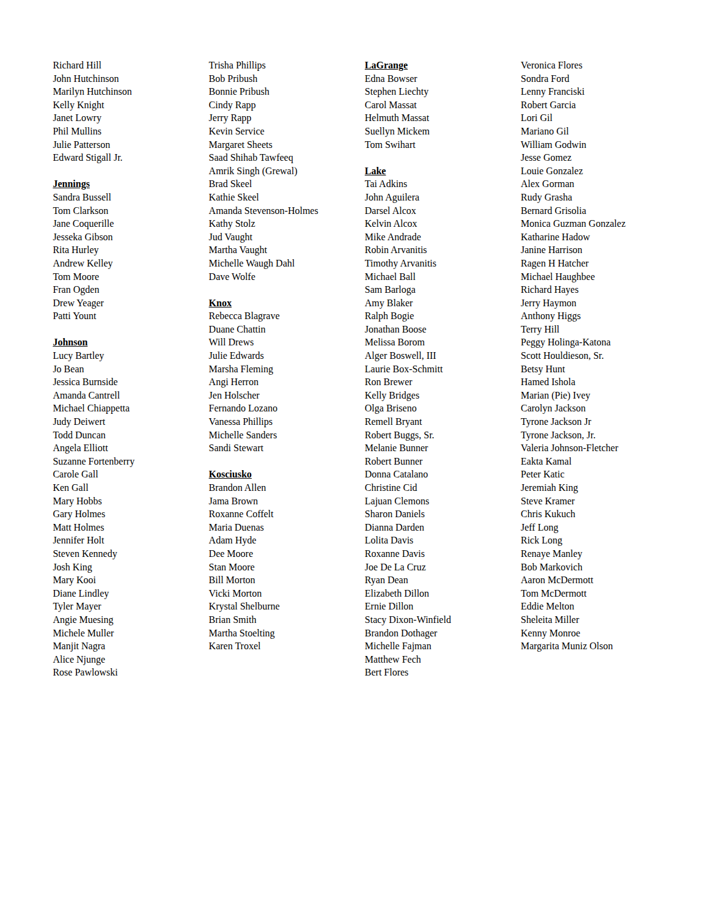Richard Hill
John Hutchinson
Marilyn Hutchinson
Kelly Knight
Janet Lowry
Phil Mullins
Julie Patterson
Edward Stigall Jr.
Jennings
Sandra Bussell
Tom Clarkson
Jane Coquerille
Jesseka Gibson
Rita Hurley
Andrew Kelley
Tom Moore
Fran Ogden
Drew Yeager
Patti Yount
Johnson
Lucy Bartley
Jo Bean
Jessica Burnside
Amanda Cantrell
Michael Chiappetta
Judy Deiwert
Todd Duncan
Angela Elliott
Suzanne Fortenberry
Carole Gall
Ken Gall
Mary Hobbs
Gary Holmes
Matt Holmes
Jennifer Holt
Steven Kennedy
Josh King
Mary Kooi
Diane Lindley
Tyler Mayer
Angie Muesing
Michele Muller
Manjit Nagra
Alice Njunge
Rose Pawlowski
Trisha Phillips
Bob Pribush
Bonnie Pribush
Cindy Rapp
Jerry Rapp
Kevin Service
Margaret Sheets
Saad Shihab Tawfeeq
Amrik Singh (Grewal)
Brad Skeel
Kathie Skeel
Amanda Stevenson-Holmes
Kathy Stolz
Jud Vaught
Martha Vaught
Michelle Waugh Dahl
Dave Wolfe
Knox
Rebecca Blagrave
Duane Chattin
Will Drews
Julie Edwards
Marsha Fleming
Angi Herron
Jen Holscher
Fernando Lozano
Vanessa Phillips
Michelle Sanders
Sandi Stewart
Kosciusko
Brandon Allen
Jama Brown
Roxanne Coffelt
Maria Duenas
Adam Hyde
Dee Moore
Stan Moore
Bill Morton
Vicki Morton
Krystal Shelburne
Brian Smith
Martha Stoelting
Karen Troxel
LaGrange
Edna Bowser
Stephen Liechty
Carol Massat
Helmuth Massat
Suellyn Mickem
Tom Swihart
Lake
Tai Adkins
John Aguilera
Darsel Alcox
Kelvin Alcox
Mike Andrade
Robin Arvanitis
Timothy Arvanitis
Michael Ball
Sam Barloga
Amy Blaker
Ralph Bogie
Jonathan Boose
Melissa Borom
Alger Boswell, III
Laurie Box-Schmitt
Ron Brewer
Kelly Bridges
Olga Briseno
Remell Bryant
Robert Buggs, Sr.
Melanie Bunner
Robert Bunner
Donna Catalano
Christine Cid
Lajuan Clemons
Sharon Daniels
Dianna Darden
Lolita Davis
Roxanne Davis
Joe De La Cruz
Ryan Dean
Elizabeth Dillon
Ernie Dillon
Stacy Dixon-Winfield
Brandon Dothager
Michelle Fajman
Matthew Fech
Bert Flores
Veronica Flores
Sondra Ford
Lenny Franciski
Robert Garcia
Lori Gil
Mariano Gil
William Godwin
Jesse Gomez
Louie Gonzalez
Alex Gorman
Rudy Grasha
Bernard Grisolia
Monica Guzman Gonzalez
Katharine Hadow
Janine Harrison
Ragen H Hatcher
Michael Haughbee
Richard Hayes
Jerry Haymon
Anthony Higgs
Terry Hill
Peggy Holinga-Katona
Scott Houldieson, Sr.
Betsy Hunt
Hamed Ishola
Marian (Pie) Ivey
Carolyn Jackson
Tyrone Jackson Jr
Tyrone Jackson, Jr.
Valeria Johnson-Fletcher
Eakta Kamal
Peter Katic
Jeremiah King
Steve Kramer
Chris Kukuch
Jeff Long
Rick Long
Renaye Manley
Bob Markovich
Aaron McDermott
Tom McDermott
Eddie Melton
Sheleita Miller
Kenny Monroe
Margarita Muniz Olson